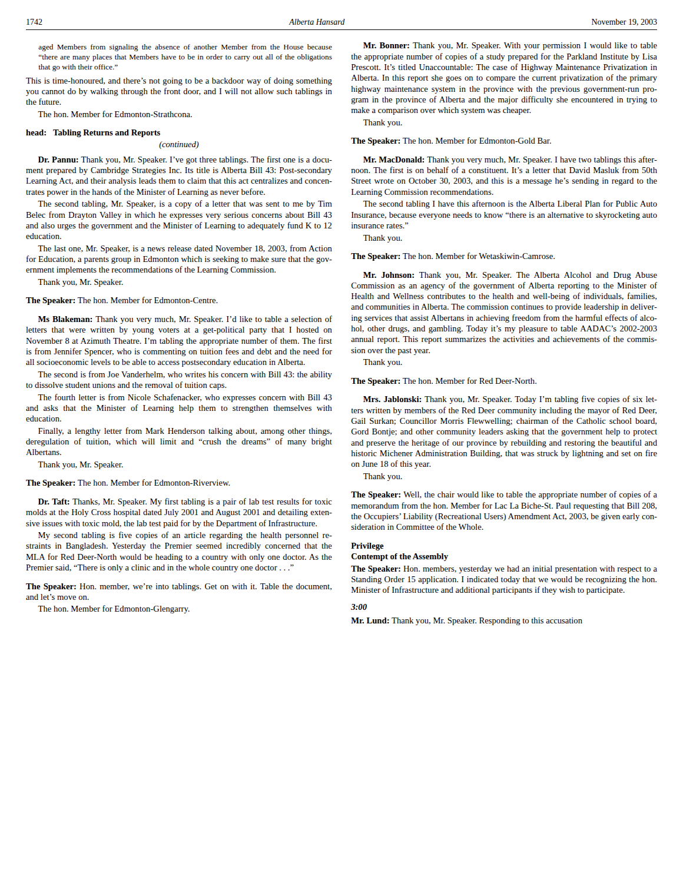1742 Alberta Hansard November 19, 2003
aged Members from signaling the absence of another Member from the House because “there are many places that Members have to be in order to carry out all of the obligations that go with their office.”
This is time-honoured, and there’s not going to be a backdoor way of doing something you cannot do by walking through the front door, and I will not allow such tablings in the future.
The hon. Member for Edmonton-Strathcona.
head: Tabling Returns and Reports
(continued)
Dr. Pannu: Thank you, Mr. Speaker. I’ve got three tablings. The first one is a document prepared by Cambridge Strategies Inc. Its title is Alberta Bill 43: Post-secondary Learning Act, and their analysis leads them to claim that this act centralizes and concentrates power in the hands of the Minister of Learning as never before.
The second tabling, Mr. Speaker, is a copy of a letter that was sent to me by Tim Belec from Drayton Valley in which he expresses very serious concerns about Bill 43 and also urges the government and the Minister of Learning to adequately fund K to 12 education.
The last one, Mr. Speaker, is a news release dated November 18, 2003, from Action for Education, a parents group in Edmonton which is seeking to make sure that the government implements the recommendations of the Learning Commission.
Thank you, Mr. Speaker.
The Speaker: The hon. Member for Edmonton-Centre.
Ms Blakeman: Thank you very much, Mr. Speaker. I’d like to table a selection of letters that were written by young voters at a get-political party that I hosted on November 8 at Azimuth Theatre. I’m tabling the appropriate number of them. The first is from Jennifer Spencer, who is commenting on tuition fees and debt and the need for all socioeconomic levels to be able to access postsecondary education in Alberta.
The second is from Joe Vanderhelm, who writes his concern with Bill 43: the ability to dissolve student unions and the removal of tuition caps.
The fourth letter is from Nicole Schafenacker, who expresses concern with Bill 43 and asks that the Minister of Learning help them to strengthen themselves with education.
Finally, a lengthy letter from Mark Henderson talking about, among other things, deregulation of tuition, which will limit and “crush the dreams” of many bright Albertans.
Thank you, Mr. Speaker.
The Speaker: The hon. Member for Edmonton-Riverview.
Dr. Taft: Thanks, Mr. Speaker. My first tabling is a pair of lab test results for toxic molds at the Holy Cross hospital dated July 2001 and August 2001 and detailing extensive issues with toxic mold, the lab test paid for by the Department of Infrastructure.
My second tabling is five copies of an article regarding the health personnel restraints in Bangladesh. Yesterday the Premier seemed incredibly concerned that the MLA for Red Deer-North would be heading to a country with only one doctor. As the Premier said, “There is only a clinic and in the whole country one doctor . . .”
The Speaker: Hon. member, we’re into tablings. Get on with it. Table the document, and let’s move on.
The hon. Member for Edmonton-Glengarry.
Mr. Bonner: Thank you, Mr. Speaker. With your permission I would like to table the appropriate number of copies of a study prepared for the Parkland Institute by Lisa Prescott. It’s titled Unaccountable: The case of Highway Maintenance Privatization in Alberta. In this report she goes on to compare the current privatization of the primary highway maintenance system in the province with the previous government-run program in the province of Alberta and the major difficulty she encountered in trying to make a comparison over which system was cheaper.
Thank you.
The Speaker: The hon. Member for Edmonton-Gold Bar.
Mr. MacDonald: Thank you very much, Mr. Speaker. I have two tablings this afternoon. The first is on behalf of a constituent. It’s a letter that David Masluk from 50th Street wrote on October 30, 2003, and this is a message he’s sending in regard to the Learning Commission recommendations.
The second tabling I have this afternoon is the Alberta Liberal Plan for Public Auto Insurance, because everyone needs to know “there is an alternative to skyrocketing auto insurance rates.”
Thank you.
The Speaker: The hon. Member for Wetaskiwin-Camrose.
Mr. Johnson: Thank you, Mr. Speaker. The Alberta Alcohol and Drug Abuse Commission as an agency of the government of Alberta reporting to the Minister of Health and Wellness contributes to the health and well-being of individuals, families, and communities in Alberta. The commission continues to provide leadership in delivering services that assist Albertans in achieving freedom from the harmful effects of alcohol, other drugs, and gambling. Today it’s my pleasure to table AADAC’s 2002-2003 annual report. This report summarizes the activities and achievements of the commission over the past year.
Thank you.
The Speaker: The hon. Member for Red Deer-North.
Mrs. Jablonski: Thank you, Mr. Speaker. Today I’m tabling five copies of six letters written by members of the Red Deer community including the mayor of Red Deer, Gail Surkan; Councillor Morris Flewwelling; chairman of the Catholic school board, Gord Bontje; and other community leaders asking that the government help to protect and preserve the heritage of our province by rebuilding and restoring the beautiful and historic Michener Administration Building, that was struck by lightning and set on fire on June 18 of this year.
Thank you.
The Speaker: Well, the chair would like to table the appropriate number of copies of a memorandum from the hon. Member for Lac La Biche-St. Paul requesting that Bill 208, the Occupiers’ Liability (Recreational Users) Amendment Act, 2003, be given early consideration in Committee of the Whole.
Privilege
Contempt of the Assembly
The Speaker: Hon. members, yesterday we had an initial presentation with respect to a Standing Order 15 application. I indicated today that we would be recognizing the hon. Minister of Infrastructure and additional participants if they wish to participate.
3:00
Mr. Lund: Thank you, Mr. Speaker. Responding to this accusation